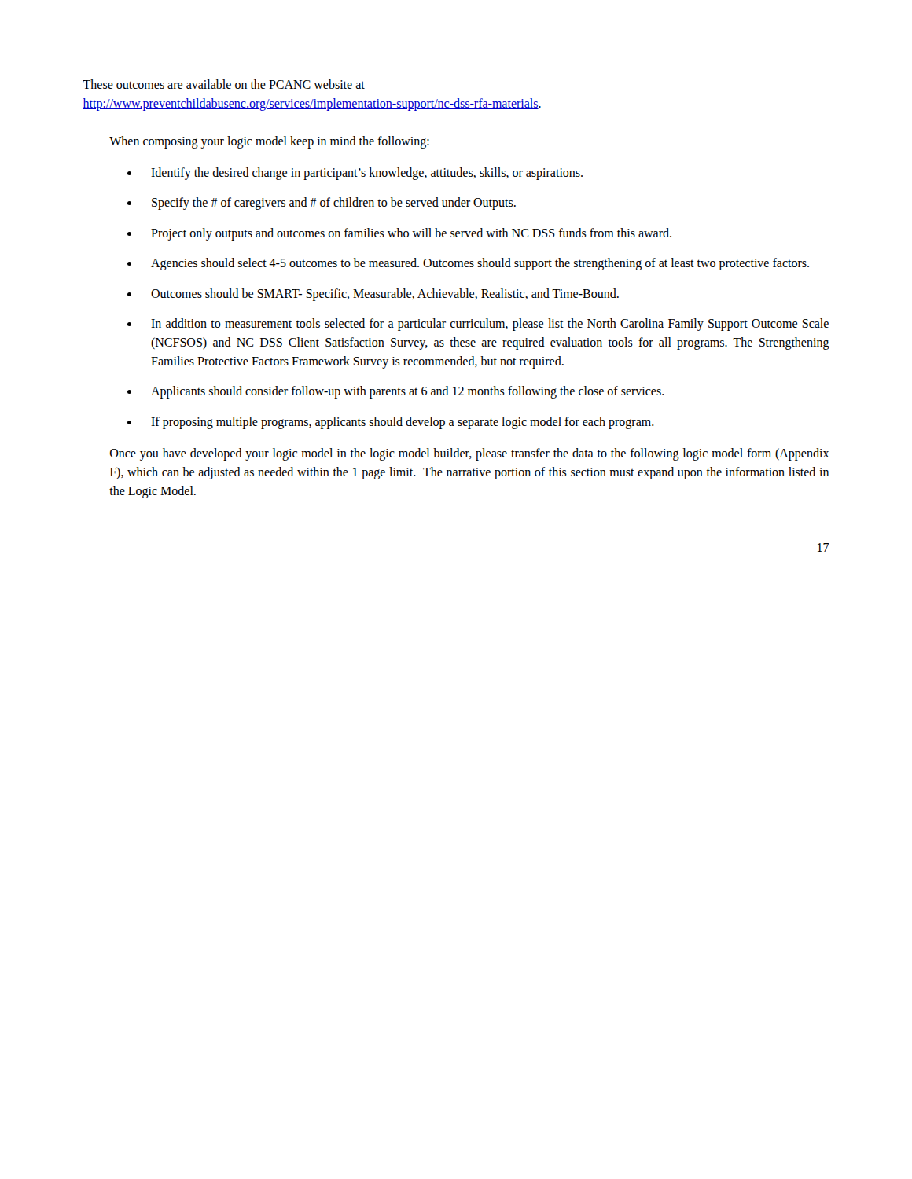These outcomes are available on the PCANC website at
http://www.preventchildabusenc.org/services/implementation-support/nc-dss-rfa-materials.
When composing your logic model keep in mind the following:
Identify the desired change in participant’s knowledge, attitudes, skills, or aspirations.
Specify the # of caregivers and # of children to be served under Outputs.
Project only outputs and outcomes on families who will be served with NC DSS funds from this award.
Agencies should select 4-5 outcomes to be measured. Outcomes should support the strengthening of at least two protective factors.
Outcomes should be SMART- Specific, Measurable, Achievable, Realistic, and Time-Bound.
In addition to measurement tools selected for a particular curriculum, please list the North Carolina Family Support Outcome Scale (NCFSOS) and NC DSS Client Satisfaction Survey, as these are required evaluation tools for all programs. The Strengthening Families Protective Factors Framework Survey is recommended, but not required.
Applicants should consider follow-up with parents at 6 and 12 months following the close of services.
If proposing multiple programs, applicants should develop a separate logic model for each program.
Once you have developed your logic model in the logic model builder, please transfer the data to the following logic model form (Appendix F), which can be adjusted as needed within the 1 page limit. The narrative portion of this section must expand upon the information listed in the Logic Model.
17